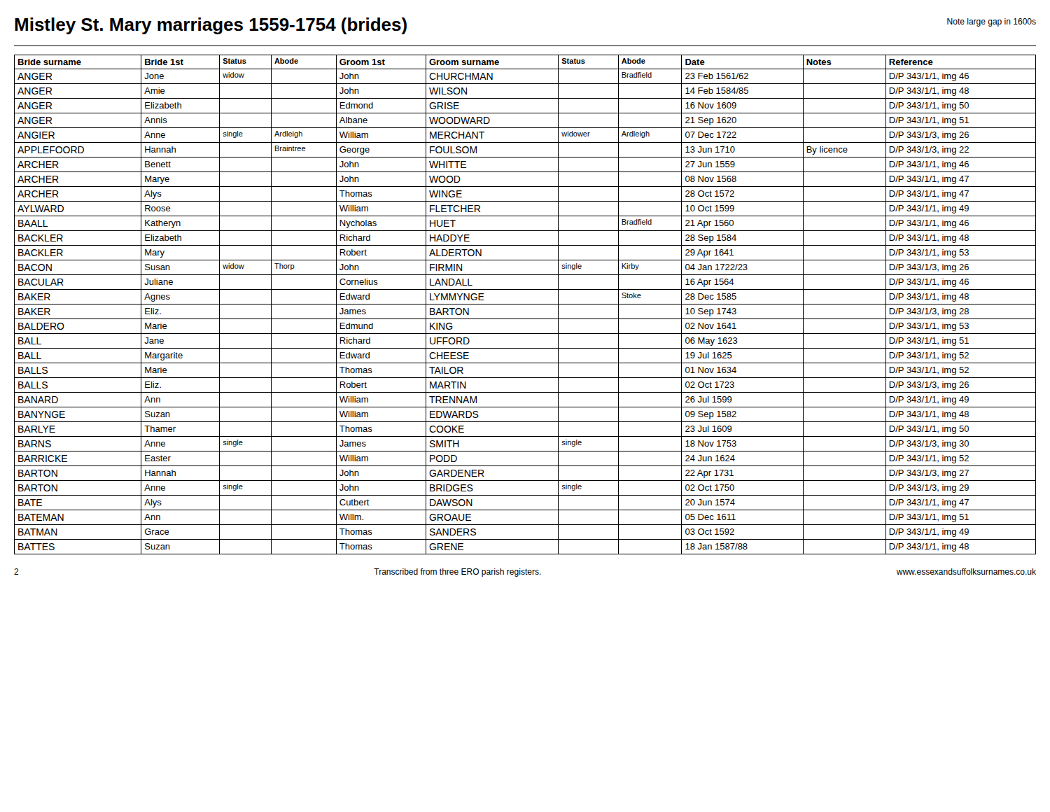Mistley St. Mary marriages 1559-1754 (brides)
Note large gap in 1600s
| Bride surname | Bride 1st | Status | Abode | Groom 1st | Groom surname | Status | Abode | Date | Notes | Reference |
| --- | --- | --- | --- | --- | --- | --- | --- | --- | --- | --- |
| ANGER | Jone | widow | | John | CHURCHMAN | | Bradfield | 23 Feb 1561/62 | | D/P 343/1/1, img 46 |
| ANGER | Amie | | | John | WILSON | | | 14 Feb 1584/85 | | D/P 343/1/1, img 48 |
| ANGER | Elizabeth | | | Edmond | GRISE | | | 16 Nov 1609 | | D/P 343/1/1, img 50 |
| ANGER | Annis | | | Albane | WOODWARD | | | 21 Sep 1620 | | D/P 343/1/1, img 51 |
| ANGIER | Anne | single | Ardleigh | William | MERCHANT | widower | Ardleigh | 07 Dec 1722 | | D/P 343/1/3, img 26 |
| APPLEFOORD | Hannah | | Braintree | George | FOULSOM | | | 13 Jun 1710 | By licence | D/P 343/1/3, img 22 |
| ARCHER | Benett | | | John | WHITTE | | | 27 Jun 1559 | | D/P 343/1/1, img 46 |
| ARCHER | Marye | | | John | WOOD | | | 08 Nov 1568 | | D/P 343/1/1, img 47 |
| ARCHER | Alys | | | Thomas | WINGE | | | 28 Oct 1572 | | D/P 343/1/1, img 47 |
| AYLWARD | Roose | | | William | FLETCHER | | | 10 Oct 1599 | | D/P 343/1/1, img 49 |
| BAALL | Katheryn | | | Nycholas | HUET | | Bradfield | 21 Apr 1560 | | D/P 343/1/1, img 46 |
| BACKLER | Elizabeth | | | Richard | HADDYE | | | 28 Sep 1584 | | D/P 343/1/1, img 48 |
| BACKLER | Mary | | | Robert | ALDERTON | | | 29 Apr 1641 | | D/P 343/1/1, img 53 |
| BACON | Susan | widow | Thorp | John | FIRMIN | single | Kirby | 04 Jan 1722/23 | | D/P 343/1/3, img 26 |
| BACULAR | Juliane | | | Cornelius | LANDALL | | | 16 Apr 1564 | | D/P 343/1/1, img 46 |
| BAKER | Agnes | | | Edward | LYMMYNGE | | Stoke | 28 Dec 1585 | | D/P 343/1/1, img 48 |
| BAKER | Eliz. | | | James | BARTON | | | 10 Sep 1743 | | D/P 343/1/3, img 28 |
| BALDERO | Marie | | | Edmund | KING | | | 02 Nov 1641 | | D/P 343/1/1, img 53 |
| BALL | Jane | | | Richard | UFFORD | | | 06 May 1623 | | D/P 343/1/1, img 51 |
| BALL | Margarite | | | Edward | CHEESE | | | 19 Jul 1625 | | D/P 343/1/1, img 52 |
| BALLS | Marie | | | Thomas | TAILOR | | | 01 Nov 1634 | | D/P 343/1/1, img 52 |
| BALLS | Eliz. | | | Robert | MARTIN | | | 02 Oct 1723 | | D/P 343/1/3, img 26 |
| BANARD | Ann | | | William | TRENNAM | | | 26 Jul 1599 | | D/P 343/1/1, img 49 |
| BANYNGE | Suzan | | | William | EDWARDS | | | 09 Sep 1582 | | D/P 343/1/1, img 48 |
| BARLYE | Thamer | | | Thomas | COOKE | | | 23 Jul 1609 | | D/P 343/1/1, img 50 |
| BARNS | Anne | single | | James | SMITH | single | | 18 Nov 1753 | | D/P 343/1/3, img 30 |
| BARRICKE | Easter | | | William | PODD | | | 24 Jun 1624 | | D/P 343/1/1, img 52 |
| BARTON | Hannah | | | John | GARDENER | | | 22 Apr 1731 | | D/P 343/1/3, img 27 |
| BARTON | Anne | single | | John | BRIDGES | single | | 02 Oct 1750 | | D/P 343/1/3, img 29 |
| BATE | Alys | | | Cutbert | DAWSON | | | 20 Jun 1574 | | D/P 343/1/1, img 47 |
| BATEMAN | Ann | | | Willm. | GROAUE | | | 05 Dec 1611 | | D/P 343/1/1, img 51 |
| BATMAN | Grace | | | Thomas | SANDERS | | | 03 Oct 1592 | | D/P 343/1/1, img 49 |
| BATTES | Suzan | | | Thomas | GRENE | | | 18 Jan 1587/88 | | D/P 343/1/1, img 48 |
2
Transcribed from three ERO parish registers.
www.essexandsuffolksurnames.co.uk